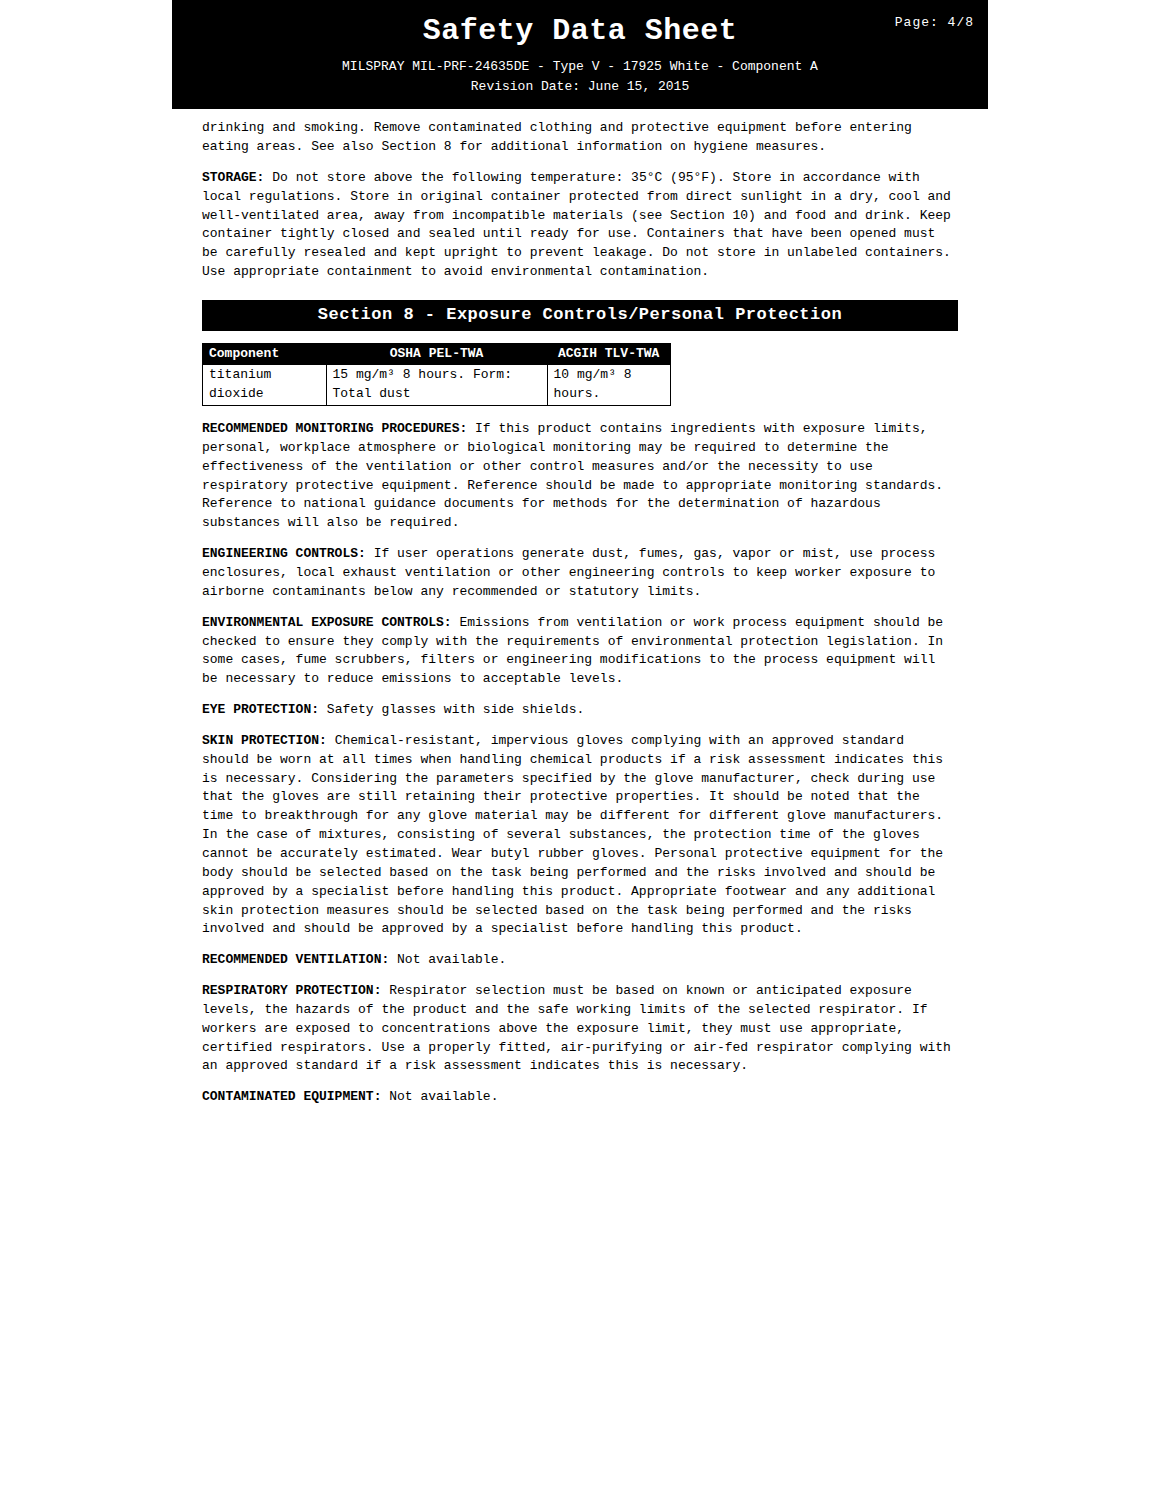Page: 4/8
Safety Data Sheet
MILSPRAY MIL-PRF-24635DE - Type V - 17925 White - Component A
Revision Date: June 15, 2015
drinking and smoking. Remove contaminated clothing and protective equipment before entering eating areas. See also Section 8 for additional information on hygiene measures.
STORAGE: Do not store above the following temperature: 35°C (95°F). Store in accordance with local regulations. Store in original container protected from direct sunlight in a dry, cool and well-ventilated area, away from incompatible materials (see Section 10) and food and drink. Keep container tightly closed and sealed until ready for use. Containers that have been opened must be carefully resealed and kept upright to prevent leakage. Do not store in unlabeled containers. Use appropriate containment to avoid environmental contamination.
Section 8 - Exposure Controls/Personal Protection
| Component | OSHA PEL-TWA | ACGIH TLV-TWA |
| --- | --- | --- |
| titanium dioxide | 15 mg/m³ 8 hours. Form: Total dust | 10 mg/m³ 8 hours. |
RECOMMENDED MONITORING PROCEDURES: If this product contains ingredients with exposure limits, personal, workplace atmosphere or biological monitoring may be required to determine the effectiveness of the ventilation or other control measures and/or the necessity to use respiratory protective equipment. Reference should be made to appropriate monitoring standards. Reference to national guidance documents for methods for the determination of hazardous substances will also be required.
ENGINEERING CONTROLS: If user operations generate dust, fumes, gas, vapor or mist, use process enclosures, local exhaust ventilation or other engineering controls to keep worker exposure to airborne contaminants below any recommended or statutory limits.
ENVIRONMENTAL EXPOSURE CONTROLS: Emissions from ventilation or work process equipment should be checked to ensure they comply with the requirements of environmental protection legislation. In some cases, fume scrubbers, filters or engineering modifications to the process equipment will be necessary to reduce emissions to acceptable levels.
EYE PROTECTION: Safety glasses with side shields.
SKIN PROTECTION: Chemical-resistant, impervious gloves complying with an approved standard should be worn at all times when handling chemical products if a risk assessment indicates this is necessary. Considering the parameters specified by the glove manufacturer, check during use that the gloves are still retaining their protective properties. It should be noted that the time to breakthrough for any glove material may be different for different glove manufacturers. In the case of mixtures, consisting of several substances, the protection time of the gloves cannot be accurately estimated. Wear butyl rubber gloves. Personal protective equipment for the body should be selected based on the task being performed and the risks involved and should be approved by a specialist before handling this product. Appropriate footwear and any additional skin protection measures should be selected based on the task being performed and the risks involved and should be approved by a specialist before handling this product.
RECOMMENDED VENTILATION: Not available.
RESPIRATORY PROTECTION: Respirator selection must be based on known or anticipated exposure levels, the hazards of the product and the safe working limits of the selected respirator. If workers are exposed to concentrations above the exposure limit, they must use appropriate, certified respirators. Use a properly fitted, air-purifying or air-fed respirator complying with an approved standard if a risk assessment indicates this is necessary.
CONTAMINATED EQUIPMENT: Not available.